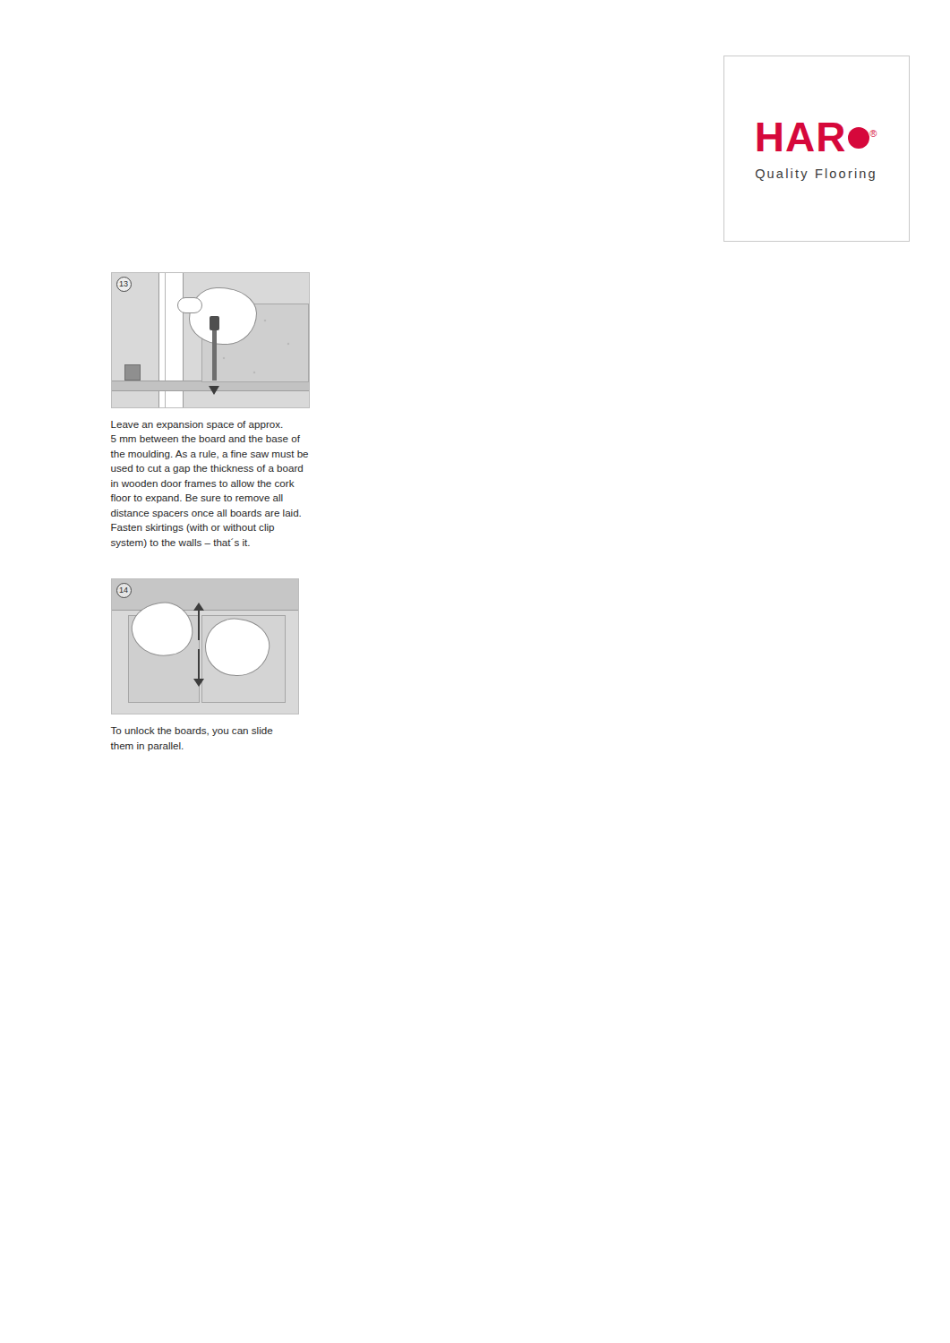HAR ®
Quality Flooring
13
Leave an expansion space of approx. 5 mm between the board and the base of the moulding. As a rule, a fine saw must be used to cut a gap the thickness of a board in wooden door frames to allow the cork floor to expand. Be sure to remove all distance spacers once all boards are laid. Fasten skirtings (with or without clip system) to the walls – that´s it.
14
To unlock the boards, you can slide them in parallel.